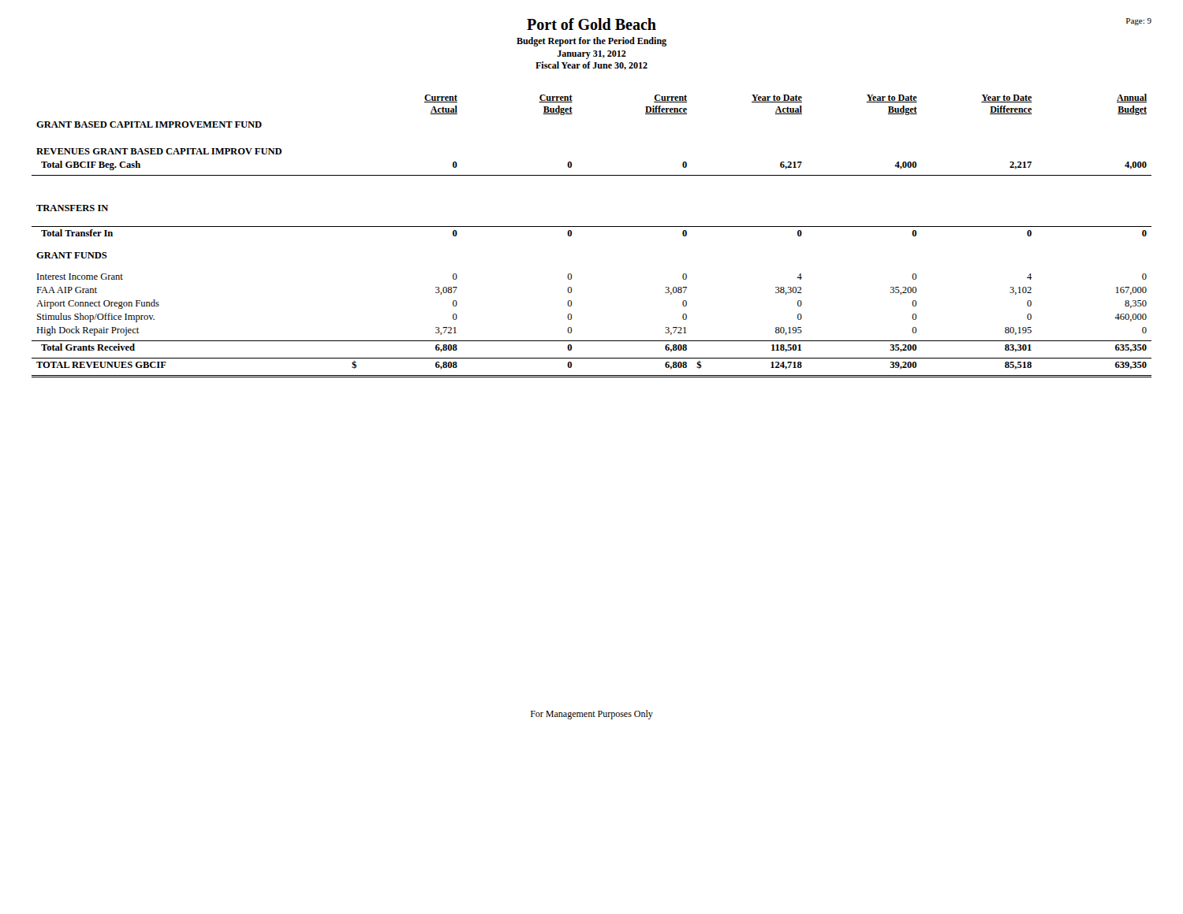Page: 9
Port of Gold Beach
Budget Report for the Period Ending
January 31, 2012
Fiscal Year of June 30, 2012
| | Current Actual | Current Budget | Current Difference | Year to Date Actual | Year to Date Budget | Year to Date Difference | Annual Budget |
| --- | --- | --- | --- | --- | --- | --- | --- |
| GRANT BASED CAPITAL IMPROVEMENT FUND |
| REVENUES GRANT BASED CAPITAL IMPROV FUND |
| Total GBCIF Beg. Cash | 0 | 0 | 0 | 6,217 | 4,000 | 2,217 | 4,000 |
| TRANSFERS IN |
| Total Transfer In | 0 | 0 | 0 | 0 | 0 | 0 | 0 |
| GRANT FUNDS |
| Interest Income Grant | 0 | 0 | 0 | 4 | 0 | 4 | 0 |
| FAA AIP Grant | 3,087 | 0 | 3,087 | 38,302 | 35,200 | 3,102 | 167,000 |
| Airport Connect Oregon Funds | 0 | 0 | 0 | 0 | 0 | 0 | 8,350 |
| Stimulus Shop/Office Improv. | 0 | 0 | 0 | 0 | 0 | 0 | 460,000 |
| High Dock Repair Project | 3,721 | 0 | 3,721 | 80,195 | 0 | 80,195 | 0 |
| Total Grants Received | 6,808 | 0 | 6,808 | 118,501 | 35,200 | 83,301 | 635,350 |
| TOTAL REVEUNUES GBCIF | $ 6,808 | 0 | 6,808 | $ 124,718 | 39,200 | 85,518 | 639,350 |
For Management Purposes Only